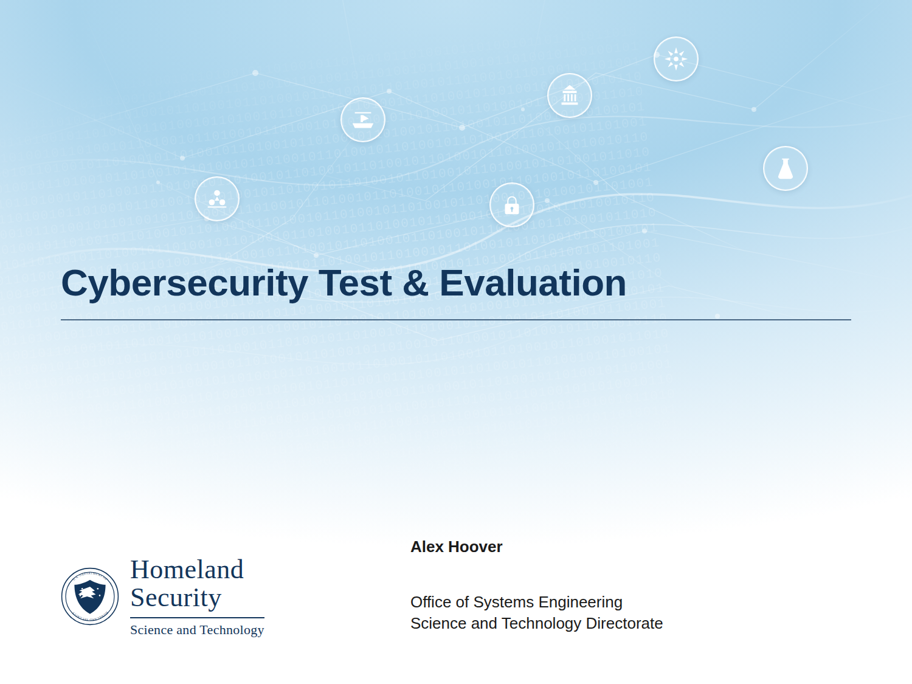0101101001011010010110100101101001011010010110100101101001011010010110100101101001011010
1010010110100101101001011010010110100101101001011010010110100101101001011010010110100101
0110100101101001011010010110100101101001011010010110100101101001011010010110100101101001
1001011010010110100101101001011010010110100101101001011010010110100101101001011010010110
0101101001011010010110100101101001011010010110100101101001011010010110100101101001011010
1010010110100101101001011010010110100101101001011010010110100101101001011010010110100101
0110100101101001011010010110100101101001011010010110100101101001011010010110100101101001
1001011010010110100101101001011010010110100101101001011010010110100101101001011010010110
0101101001011010010110100101101001011010010110100101101001011010010110100101101001011010
1010010110100101101001011010010110100101101001011010010110100101101001011010010110100101
0110100101101001011010010110100101101001011010010110100101101001011010010110100101101001
1001011010010110100101101001011010010110100101101001011010010110100101101001011010010110
0101101001011010010110100101101001011010010110100101101001011010010110100101101001011010
1010010110100101101001011010010110100101101001011010010110100101101001011010010110100101
0110100101101001011010010110100101101001011010010110100101101001011010010110100101101001
1001011010010110100101101001011010010110100101101001011010010110100101101001011010010110
0101101001011010010110100101101001011010010110100101101001011010010110100101101001011010
1010010110100101101001011010010110100101101001011010010110100101101001011010010110100101
0110100101101001011010010110100101101001011010010110100101101001011010010110100101101001
1001011010010110100101101001011010010110100101101001011010010110100101101001011010010110
0101101001011010010110100101101001011010010110100101101001011010010110100101101001011010
1010010110100101101001011010010110100101101001011010010110100101101001011010010110100101
0110100101101001011010010110100101101001011010010110100101101001011010010110100101101001
1001011010010110100101101001011010010110100101101001011010010110100101101001011010010110
0101101001011010010110100101101001011010010110100101101001011010010110100101101001011010
1010010110100101101001011010010110100101101001011010010110100101101001011010010110100101
0110100101101001011010010110100101101001011010010110100101101001011010010110100101101001
1001011010010110100101101001011010010110100101101001011010010110100101101001011010010110
0101101001011010010110100101101001011010010110100101101001011010010110100101101001011010
1010010110100101101001011010010110100101101001011010010110100101101001011010010110100101
Cybersecurity Test & Evaluation
U.S. DEPARTMENT OF HOMELAND SECURITY
Homeland Security
Science and Technology
Alex Hoover
Office of Systems Engineering
Science and Technology Directorate